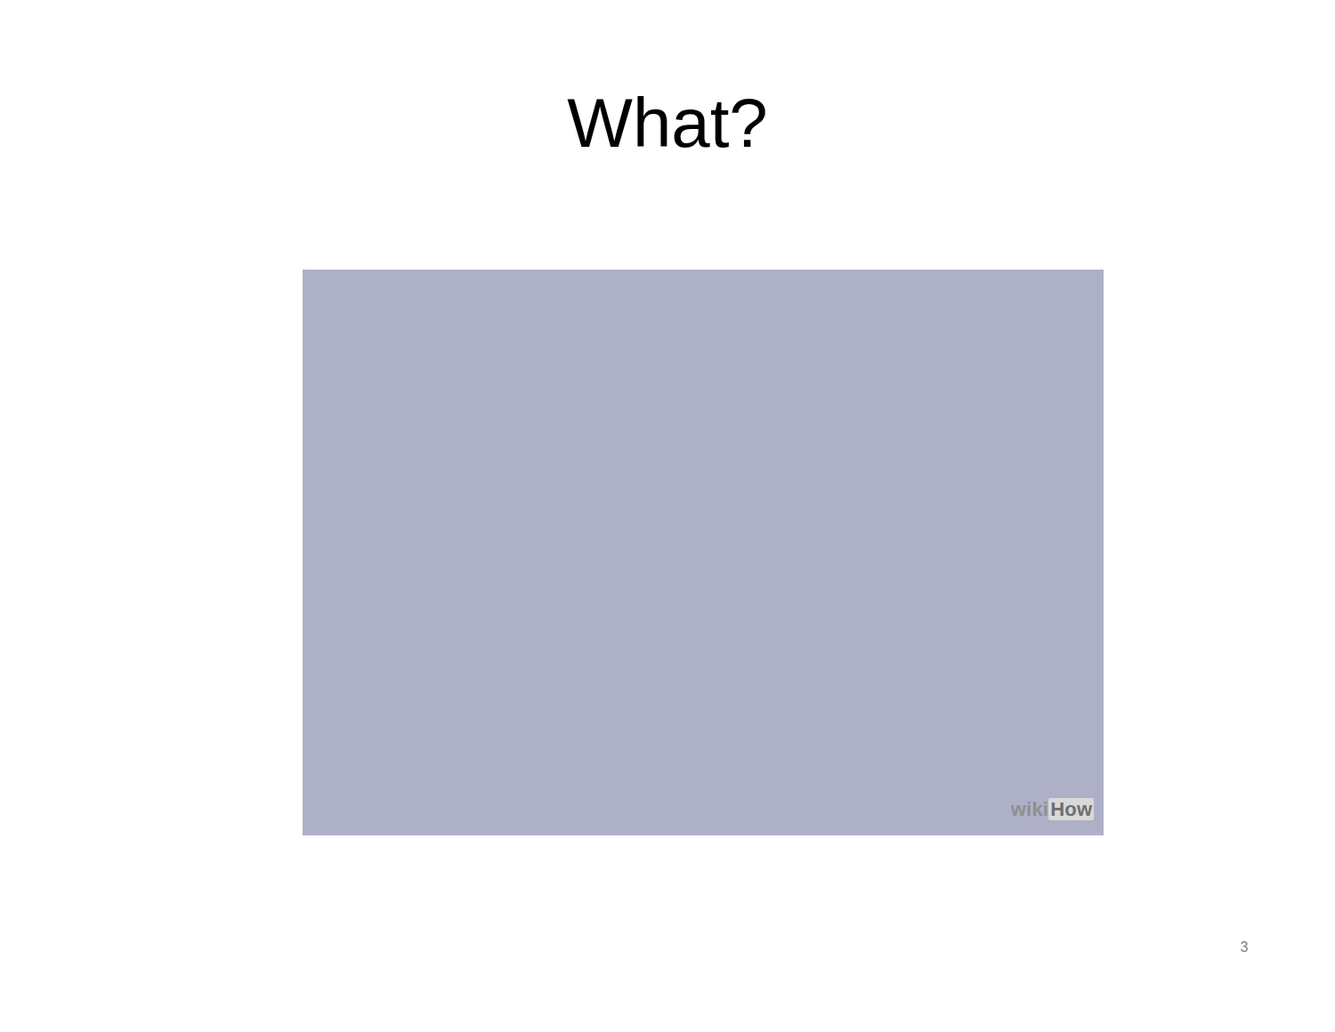What?
wikiHow
3